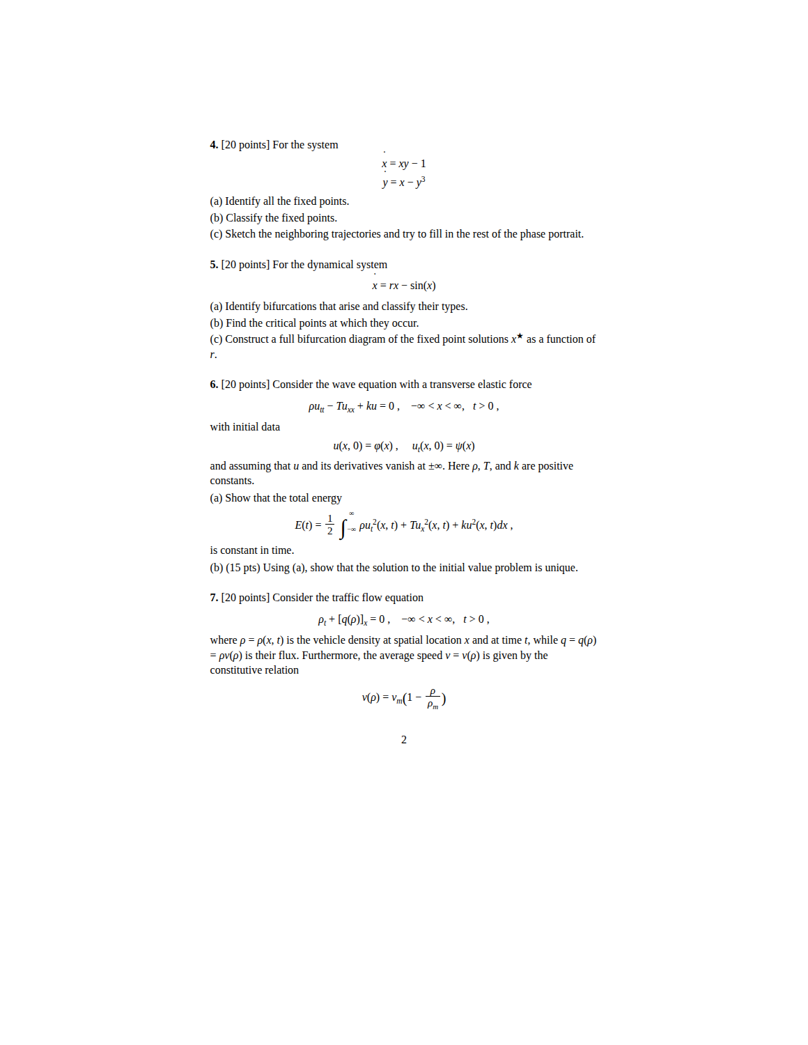4. [20 points] For the system
x = xy − 1
y = x − y3
(a) Identify all the fixed points.
(b) Classify the fixed points.
(c) Sketch the neighboring trajectories and try to fill in the rest of the phase portrait.
5. [20 points] For the dynamical system
x = rx − sin(x)
(a) Identify bifurcations that arise and classify their types.
(b) Find the critical points at which they occur.
(c) Construct a full bifurcation diagram of the fixed point solutions x★ as a function of r.
6. [20 points] Consider the wave equation with a transverse elastic force
ρutt − Tuxx + ku = 0 , −∞ < x < ∞, t > 0 ,
with initial data
u(x, 0) = φ(x) , ut(x, 0) = ψ(x)
and assuming that u and its derivatives vanish at ±∞. Here ρ, T, and k are positive constants.
(a) Show that the total energy
E(t) = 12 ∫∞−∞ ρut2(x, t) + Tux2(x, t) + ku2(x, t)dx ,
is constant in time.
(b) (15 pts) Using (a), show that the solution to the initial value problem is unique.
7. [20 points] Consider the traffic flow equation
ρt + [q(ρ)]x = 0 , −∞ < x < ∞, t > 0 ,
where ρ = ρ(x, t) is the vehicle density at spatial location x and at time t, while q = q(ρ) = ρv(ρ) is their flux. Furthermore, the average speed v = v(ρ) is given by the constitutive relation
v(ρ) = vm(1 − ρρm)
2